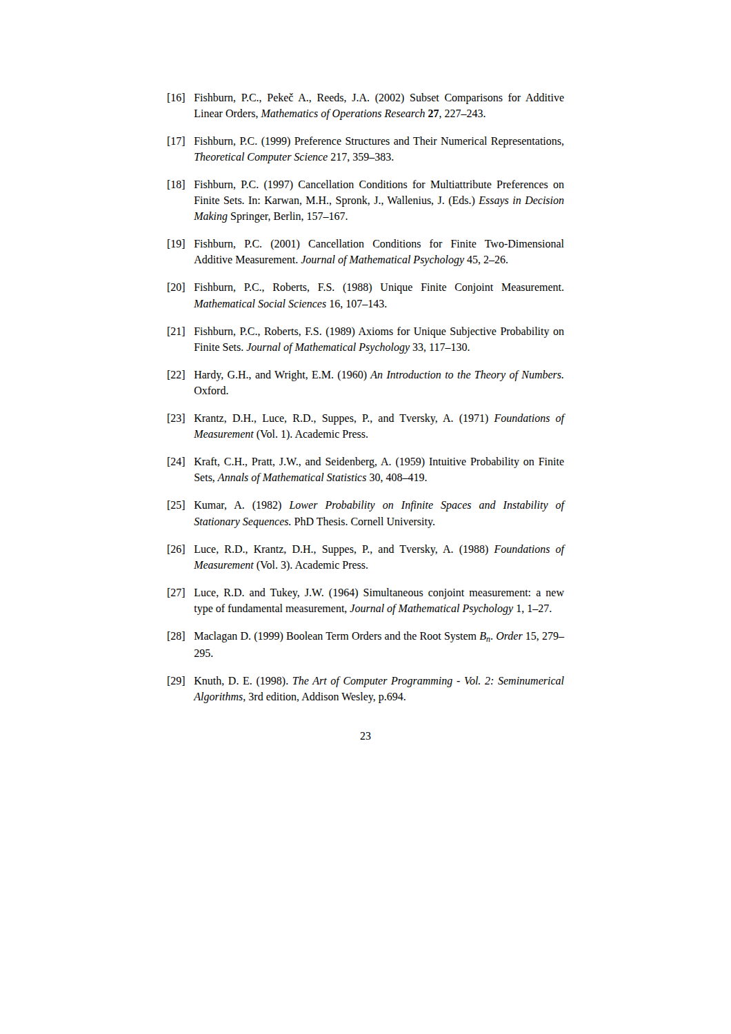[16] Fishburn, P.C., Pekeč A., Reeds, J.A. (2002) Subset Comparisons for Additive Linear Orders, Mathematics of Operations Research 27, 227–243.
[17] Fishburn, P.C. (1999) Preference Structures and Their Numerical Representations, Theoretical Computer Science 217, 359–383.
[18] Fishburn, P.C. (1997) Cancellation Conditions for Multiattribute Preferences on Finite Sets. In: Karwan, M.H., Spronk, J., Wallenius, J. (Eds.) Essays in Decision Making Springer, Berlin, 157–167.
[19] Fishburn, P.C. (2001) Cancellation Conditions for Finite Two-Dimensional Additive Measurement. Journal of Mathematical Psychology 45, 2–26.
[20] Fishburn, P.C., Roberts, F.S. (1988) Unique Finite Conjoint Measurement. Mathematical Social Sciences 16, 107–143.
[21] Fishburn, P.C., Roberts, F.S. (1989) Axioms for Unique Subjective Probability on Finite Sets. Journal of Mathematical Psychology 33, 117–130.
[22] Hardy, G.H., and Wright, E.M. (1960) An Introduction to the Theory of Numbers. Oxford.
[23] Krantz, D.H., Luce, R.D., Suppes, P., and Tversky, A. (1971) Foundations of Measurement (Vol. 1). Academic Press.
[24] Kraft, C.H., Pratt, J.W., and Seidenberg, A. (1959) Intuitive Probability on Finite Sets, Annals of Mathematical Statistics 30, 408–419.
[25] Kumar, A. (1982) Lower Probability on Infinite Spaces and Instability of Stationary Sequences. PhD Thesis. Cornell University.
[26] Luce, R.D., Krantz, D.H., Suppes, P., and Tversky, A. (1988) Foundations of Measurement (Vol. 3). Academic Press.
[27] Luce, R.D. and Tukey, J.W. (1964) Simultaneous conjoint measurement: a new type of fundamental measurement, Journal of Mathematical Psychology 1, 1–27.
[28] Maclagan D. (1999) Boolean Term Orders and the Root System Bn. Order 15, 279–295.
[29] Knuth, D. E. (1998). The Art of Computer Programming - Vol. 2: Seminumerical Algorithms, 3rd edition, Addison Wesley, p.694.
23